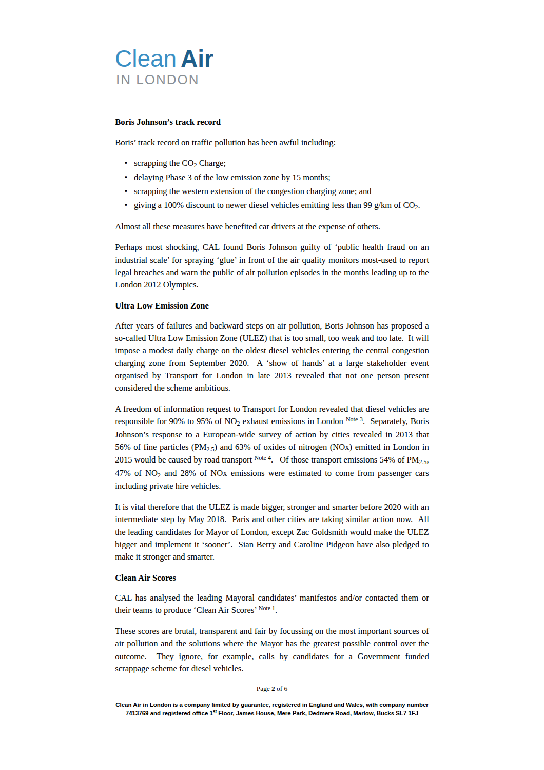Clean Air IN LONDON
Boris Johnson’s track record
Boris’ track record on traffic pollution has been awful including:
scrapping the CO2 Charge;
delaying Phase 3 of the low emission zone by 15 months;
scrapping the western extension of the congestion charging zone; and
giving a 100% discount to newer diesel vehicles emitting less than 99 g/km of CO2.
Almost all these measures have benefited car drivers at the expense of others.
Perhaps most shocking, CAL found Boris Johnson guilty of ‘public health fraud on an industrial scale’ for spraying ‘glue’ in front of the air quality monitors most-used to report legal breaches and warn the public of air pollution episodes in the months leading up to the London 2012 Olympics.
Ultra Low Emission Zone
After years of failures and backward steps on air pollution, Boris Johnson has proposed a so-called Ultra Low Emission Zone (ULEZ) that is too small, too weak and too late. It will impose a modest daily charge on the oldest diesel vehicles entering the central congestion charging zone from September 2020. A ‘show of hands’ at a large stakeholder event organised by Transport for London in late 2013 revealed that not one person present considered the scheme ambitious.
A freedom of information request to Transport for London revealed that diesel vehicles are responsible for 90% to 95% of NO2 exhaust emissions in London Note 3. Separately, Boris Johnson’s response to a European-wide survey of action by cities revealed in 2013 that 56% of fine particles (PM2.5) and 63% of oxides of nitrogen (NOx) emitted in London in 2015 would be caused by road transport Note 4. Of those transport emissions 54% of PM2.5, 47% of NO2 and 28% of NOx emissions were estimated to come from passenger cars including private hire vehicles.
It is vital therefore that the ULEZ is made bigger, stronger and smarter before 2020 with an intermediate step by May 2018. Paris and other cities are taking similar action now. All the leading candidates for Mayor of London, except Zac Goldsmith would make the ULEZ bigger and implement it ‘sooner’. Sian Berry and Caroline Pidgeon have also pledged to make it stronger and smarter.
Clean Air Scores
CAL has analysed the leading Mayoral candidates’ manifestos and/or contacted them or their teams to produce ‘Clean Air Scores’ Note 1.
These scores are brutal, transparent and fair by focussing on the most important sources of air pollution and the solutions where the Mayor has the greatest possible control over the outcome. They ignore, for example, calls by candidates for a Government funded scrappage scheme for diesel vehicles.
Page 2 of 6
Clean Air in London is a company limited by guarantee, registered in England and Wales, with company number
7413769 and registered office 1st Floor, James House, Mere Park, Dedmere Road, Marlow, Bucks SL7 1FJ